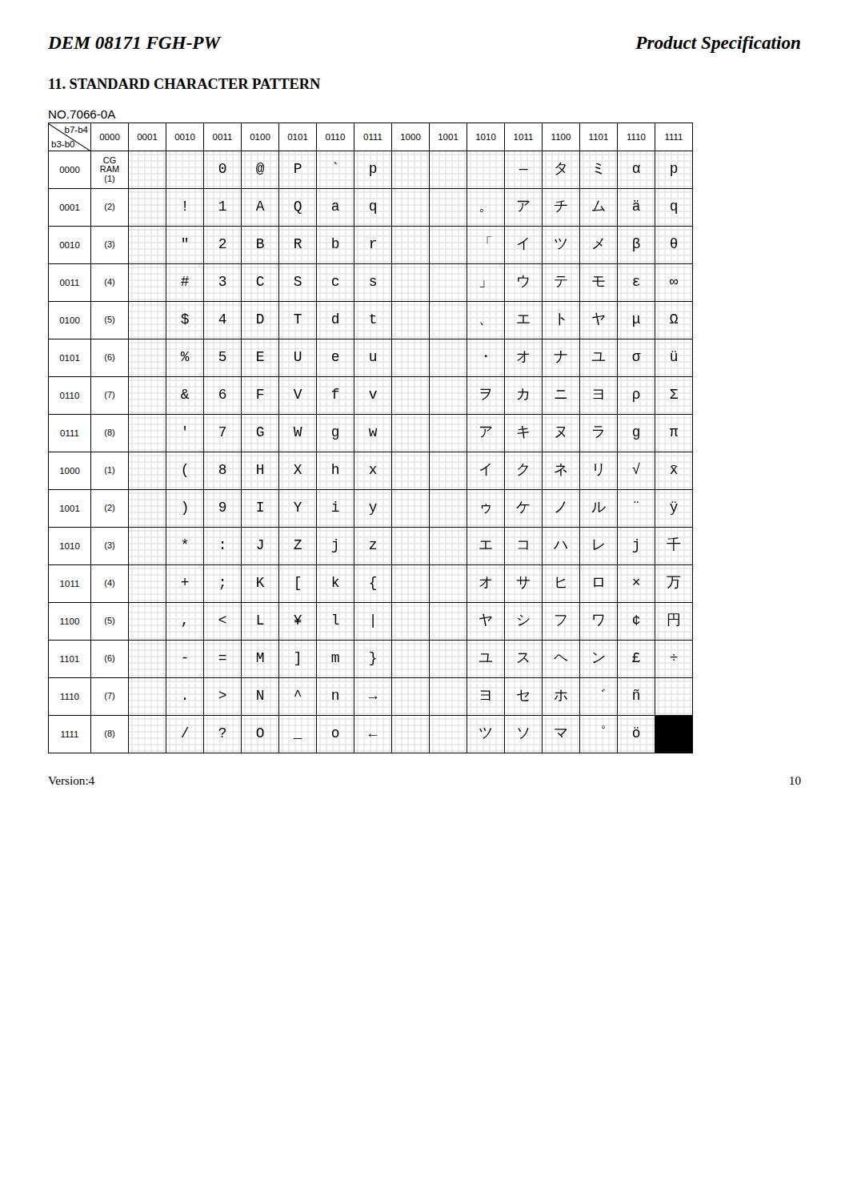DEM 08171 FGH-PW Product Specification
11. STANDARD CHARACTER PATTERN
NO.7066-0A
| b7-b4 b3-b0 | 0000 | 0001 | 0010 | 0011 | 0100 | 0101 | 0110 | 0111 | 1000 | 1001 | 1010 | 1011 | 1100 | 1101 | 1110 | 1111 |
| --- | --- | --- | --- | --- | --- | --- | --- | --- | --- | --- | --- | --- | --- | --- | --- | --- |
| 0000 | CG RAM (1) | | | 0 | @ | P | ` | p | | | | — | タ | ミ | α | p |
| 0001 | (2) | | ! | 1 | A | Q | a | q | | | 。 | ア | チ | ム | ä | q |
| 0010 | (3) | | " | 2 | B | R | b | r | | | 「 | イ | ツ | メ | β | θ |
| 0011 | (4) | | # | 3 | C | S | c | s | | | 」 | ウ | テ | モ | ε | ∞ |
| 0100 | (5) | | $ | 4 | D | T | d | t | | | 、 | エ | ト | ヤ | μ | Ω |
| 0101 | (6) | | % | 5 | E | U | e | u | | | ・ | オ | ナ | ユ | σ | ü |
| 0110 | (7) | | & | 6 | F | V | f | v | | | ヲ | カ | ニ | ヨ | ρ | Σ |
| 0111 | (8) | | ' | 7 | G | W | g | w | | | ア | キ | ヌ | ラ | g | π |
| 1000 | (1) | | ( | 8 | H | X | h | x | | | イ | ク | ネ | リ | √ | x̄ |
| 1001 | (2) | | ) | 9 | I | Y | i | y | | | ゥ | ケ | ノ | ル | ¨ | ÿ |
| 1010 | (3) | | * | : | J | Z | j | z | | | エ | コ | ハ | レ | j | 千 |
| 1011 | (4) | | + | ; | K | [ | k | { | | | オ | サ | ヒ | ロ | × | 万 |
| 1100 | (5) | | , | < | L | ¥ | l | / | | | ヤ | シ | フ | ワ | ¢ | 円 |
| 1101 | (6) | | - | = | M | ] | m | } | | | ユ | ス | ヘ | ン | £ | ÷ |
| 1110 | (7) | | . | > | N | ^ | n | → | | | ヨ | セ | ホ | ゛ | ñ | |
| 1111 | (8) | | / | ? | O | _ | o | ← | | | ツ | ソ | マ | ゜ | ö | |
Version:4 10